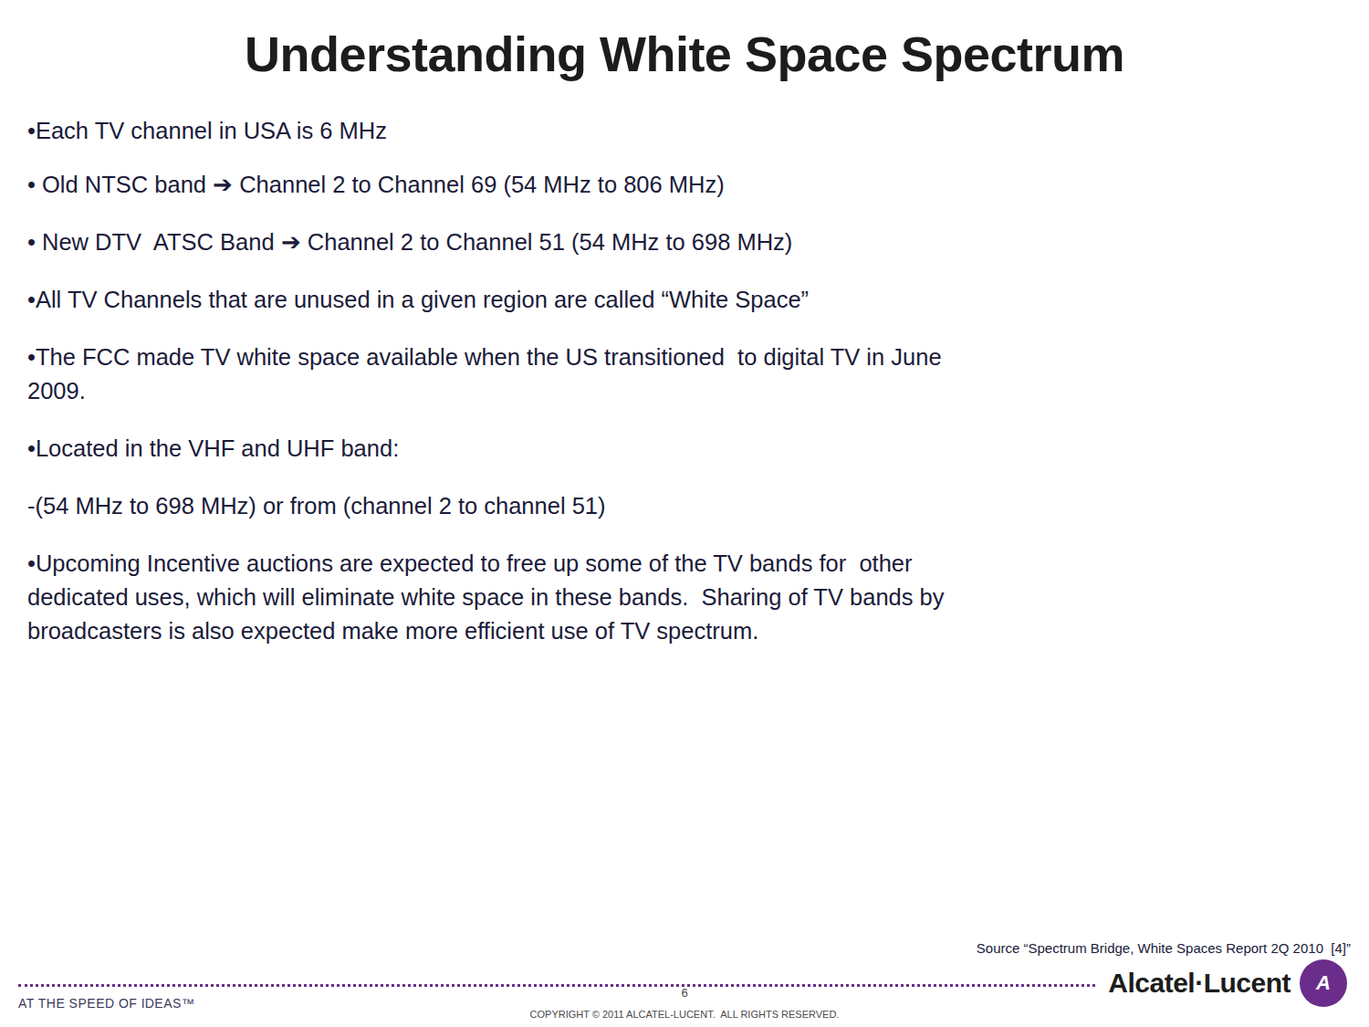Understanding White Space Spectrum
•Each TV channel in USA is 6 MHz
• Old NTSC band ➔ Channel 2 to Channel 69 (54 MHz to 806 MHz)
• New DTV ATSC Band ➔ Channel 2 to Channel 51 (54 MHz to 698 MHz)
•All TV Channels that are unused in a given region are called “White Space”
•The FCC made TV white space available when the US transitioned to digital TV in June 2009.
•Located in the VHF and UHF band:
-(54 MHz to 698 MHz) or from (channel 2 to channel 51)
•Upcoming Incentive auctions are expected to free up some of the TV bands for other dedicated uses, which will eliminate white space in these bands. Sharing of TV bands by broadcasters is also expected make more efficient use of TV spectrum.
Source “Spectrum Bridge, White Spaces Report 2Q 2010 [4]”
AT THE SPEED OF IDEAS™
6
COPYRIGHT © 2011 ALCATEL-LUCENT. ALL RIGHTS RESERVED.
Alcatel·Lucent A